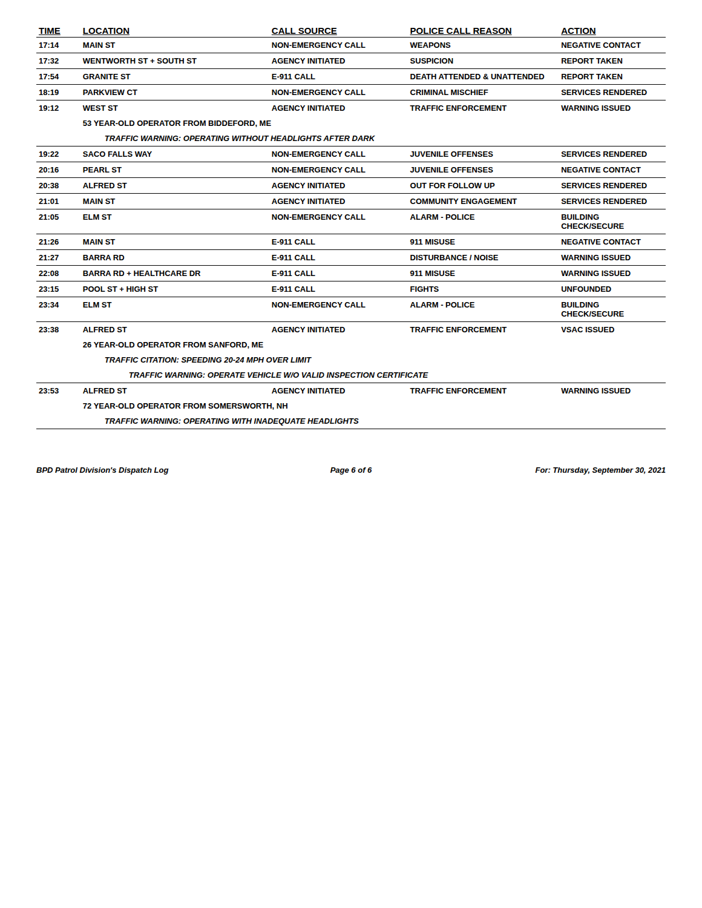| TIME | LOCATION | CALL SOURCE | POLICE CALL REASON | ACTION |
| --- | --- | --- | --- | --- |
| 17:14 | MAIN ST | NON-EMERGENCY CALL | WEAPONS | NEGATIVE CONTACT |
| 17:32 | WENTWORTH ST + SOUTH ST | AGENCY INITIATED | SUSPICION | REPORT TAKEN |
| 17:54 | GRANITE ST | E-911 CALL | DEATH ATTENDED & UNATTENDED | REPORT TAKEN |
| 18:19 | PARKVIEW CT | NON-EMERGENCY CALL | CRIMINAL MISCHIEF | SERVICES RENDERED |
| 19:12 | WEST ST | AGENCY INITIATED | TRAFFIC ENFORCEMENT | WARNING ISSUED |
| | 53 YEAR-OLD OPERATOR FROM BIDDEFORD, ME |
| | TRAFFIC WARNING: OPERATING WITHOUT HEADLIGHTS AFTER DARK |
| 19:22 | SACO FALLS WAY | NON-EMERGENCY CALL | JUVENILE OFFENSES | SERVICES RENDERED |
| 20:16 | PEARL ST | NON-EMERGENCY CALL | JUVENILE OFFENSES | NEGATIVE CONTACT |
| 20:38 | ALFRED ST | AGENCY INITIATED | OUT FOR FOLLOW UP | SERVICES RENDERED |
| 21:01 | MAIN ST | AGENCY INITIATED | COMMUNITY ENGAGEMENT | SERVICES RENDERED |
| 21:05 | ELM ST | NON-EMERGENCY CALL | ALARM - POLICE | BUILDING CHECK/SECURE |
| 21:26 | MAIN ST | E-911 CALL | 911 MISUSE | NEGATIVE CONTACT |
| 21:27 | BARRA RD | E-911 CALL | DISTURBANCE / NOISE | WARNING ISSUED |
| 22:08 | BARRA RD + HEALTHCARE DR | E-911 CALL | 911 MISUSE | WARNING ISSUED |
| 23:15 | POOL ST + HIGH ST | E-911 CALL | FIGHTS | UNFOUNDED |
| 23:34 | ELM ST | NON-EMERGENCY CALL | ALARM - POLICE | BUILDING CHECK/SECURE |
| 23:38 | ALFRED ST | AGENCY INITIATED | TRAFFIC ENFORCEMENT | VSAC ISSUED |
| | 26 YEAR-OLD OPERATOR FROM SANFORD, ME |
| | TRAFFIC CITATION: SPEEDING 20-24 MPH OVER LIMIT |
| | TRAFFIC WARNING: OPERATE VEHICLE W/O VALID INSPECTION CERTIFICATE |
| 23:53 | ALFRED ST | AGENCY INITIATED | TRAFFIC ENFORCEMENT | WARNING ISSUED |
| | 72 YEAR-OLD OPERATOR FROM SOMERSWORTH, NH |
| | TRAFFIC WARNING: OPERATING WITH INADEQUATE HEADLIGHTS |
BPD Patrol Division's Dispatch Log
Page 6 of 6
For: Thursday, September 30, 2021